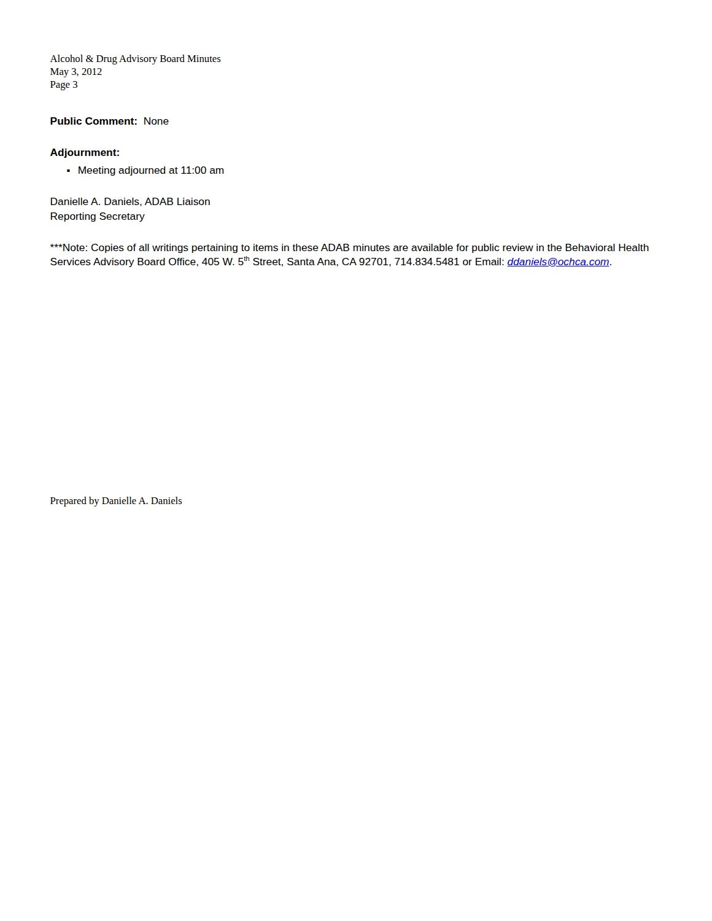Alcohol & Drug Advisory Board Minutes
May 3, 2012
Page 3
Public Comment:
None
Adjournment:
Meeting adjourned at 11:00 am
Danielle A. Daniels, ADAB Liaison
Reporting Secretary
***Note: Copies of all writings pertaining to items in these ADAB minutes are available for public review in the Behavioral Health Services Advisory Board Office, 405 W. 5th Street, Santa Ana, CA 92701, 714.834.5481 or Email: ddaniels@ochca.com.
Prepared by Danielle A. Daniels